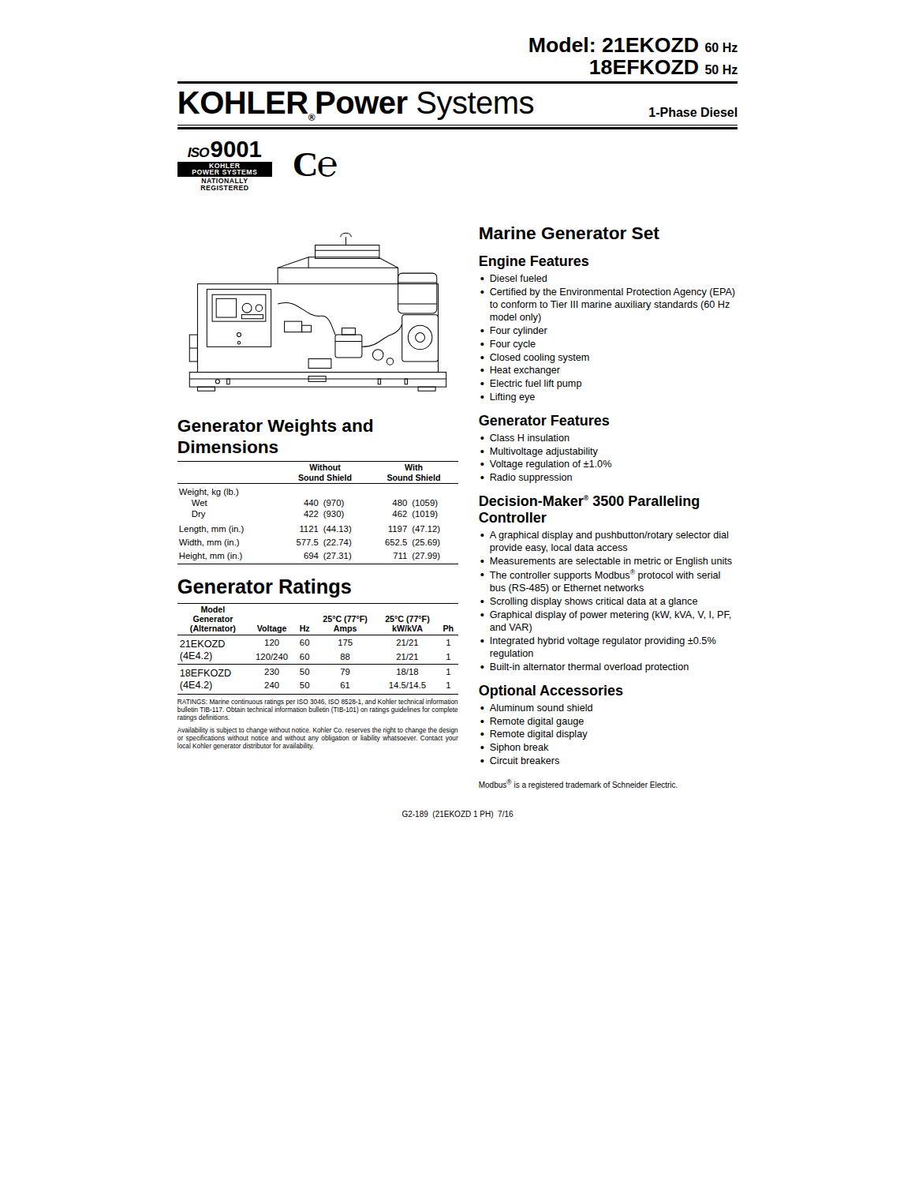Model: 21EKOZD 60 Hz
18EFKOZD 50 Hz
KOHLER®Power Systems
1-Phase Diesel
ISO 9001
KOHLER
POWER SYSTEMS
NATIONALLY REGISTERED
C℮
Generator Weights and Dimensions
| | Without Sound Shield | With Sound Shield |
| --- | --- | --- |
| Weight, kg (lb.) | | | | |
| Wet | 440 | (970) | 480 | (1059) |
| Dry | 422 | (930) | 462 | (1019) |
| Length, mm (in.) | 1121 | (44.13) | 1197 | (47.12) |
| Width, mm (in.) | 577.5 | (22.74) | 652.5 | (25.69) |
| Height, mm (in.) | 694 | (27.31) | 711 | (27.99) |
Generator Ratings
| Model Generator (Alternator) | Voltage | Hz | 25°C (77°F) Amps | 25°C (77°F) kW/kVA | Ph |
| --- | --- | --- | --- | --- | --- |
| 21EKOZD (4E4.2) | 120 | 60 | 175 | 21/21 | 1 |
| 120/240 | 60 | 88 | 21/21 | 1 |
| 18EFKOZD (4E4.2) | 230 | 50 | 79 | 18/18 | 1 |
| 240 | 50 | 61 | 14.5/14.5 | 1 |
RATINGS: Marine continuous ratings per ISO 3046, ISO 8528-1, and Kohler technical information bulletin TIB-117. Obtain technical information bulletin (TIB-101) on ratings guidelines for complete ratings definitions.
Availability is subject to change without notice. Kohler Co. reserves the right to change the design or specifications without notice and without any obligation or liability whatsoever. Contact your local Kohler generator distributor for availability.
Marine Generator Set
Engine Features
Diesel fueled
Certified by the Environmental Protection Agency (EPA) to conform to Tier III marine auxiliary standards (60 Hz model only)
Four cylinder
Four cycle
Closed cooling system
Heat exchanger
Electric fuel lift pump
Lifting eye
Generator Features
Class H insulation
Multivoltage adjustability
Voltage regulation of ±1.0%
Radio suppression
Decision-Maker® 3500 Paralleling Controller
A graphical display and pushbutton/rotary selector dial provide easy, local data access
Measurements are selectable in metric or English units
The controller supports Modbus® protocol with serial bus (RS-485) or Ethernet networks
Scrolling display shows critical data at a glance
Graphical display of power metering (kW, kVA, V, I, PF, and VAR)
Integrated hybrid voltage regulator providing ±0.5% regulation
Built-in alternator thermal overload protection
Optional Accessories
Aluminum sound shield
Remote digital gauge
Remote digital display
Siphon break
Circuit breakers
Modbus® is a registered trademark of Schneider Electric.
G2-189 (21EKOZD 1 PH) 7/16